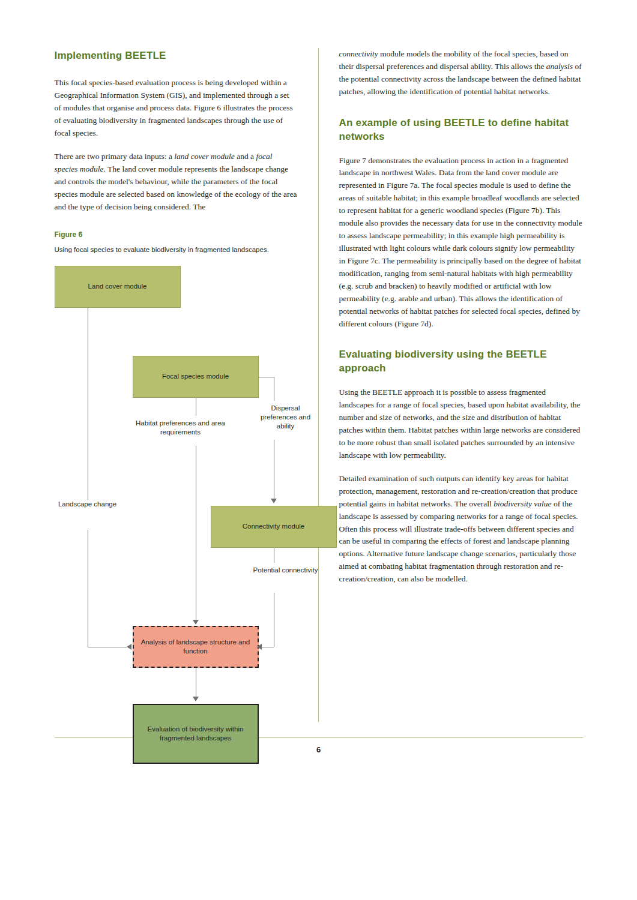Implementing BEETLE
This focal species-based evaluation process is being developed within a Geographical Information System (GIS), and implemented through a set of modules that organise and process data. Figure 6 illustrates the process of evaluating biodiversity in fragmented landscapes through the use of focal species.
There are two primary data inputs: a land cover module and a focal species module. The land cover module represents the landscape change and controls the model's behaviour, while the parameters of the focal species module are selected based on knowledge of the ecology of the area and the type of decision being considered. The
Figure 6
Using focal species to evaluate biodiversity in fragmented landscapes.
Land cover module
Focal species module
Connectivity module
Analysis of landscape structure and function
Evaluation of biodiversity within fragmented landscapes
Habitat preferences and area requirements
Dispersal preferences and ability
Landscape change
Potential connectivity
connectivity module models the mobility of the focal species, based on their dispersal preferences and dispersal ability. This allows the analysis of the potential connectivity across the landscape between the defined habitat patches, allowing the identification of potential habitat networks.
An example of using BEETLE to define habitat networks
Figure 7 demonstrates the evaluation process in action in a fragmented landscape in northwest Wales. Data from the land cover module are represented in Figure 7a. The focal species module is used to define the areas of suitable habitat; in this example broadleaf woodlands are selected to represent habitat for a generic woodland species (Figure 7b). This module also provides the necessary data for use in the connectivity module to assess landscape permeability; in this example high permeability is illustrated with light colours while dark colours signify low permeability in Figure 7c. The permeability is principally based on the degree of habitat modification, ranging from semi-natural habitats with high permeability (e.g. scrub and bracken) to heavily modified or artificial with low permeability (e.g. arable and urban). This allows the identification of potential networks of habitat patches for selected focal species, defined by different colours (Figure 7d).
Evaluating biodiversity using the BEETLE approach
Using the BEETLE approach it is possible to assess fragmented landscapes for a range of focal species, based upon habitat availability, the number and size of networks, and the size and distribution of habitat patches within them. Habitat patches within large networks are considered to be more robust than small isolated patches surrounded by an intensive landscape with low permeability.
Detailed examination of such outputs can identify key areas for habitat protection, management, restoration and re-creation/creation that produce potential gains in habitat networks. The overall biodiversity value of the landscape is assessed by comparing networks for a range of focal species. Often this process will illustrate trade-offs between different species and can be useful in comparing the effects of forest and landscape planning options. Alternative future landscape change scenarios, particularly those aimed at combating habitat fragmentation through restoration and re-creation/creation, can also be modelled.
6